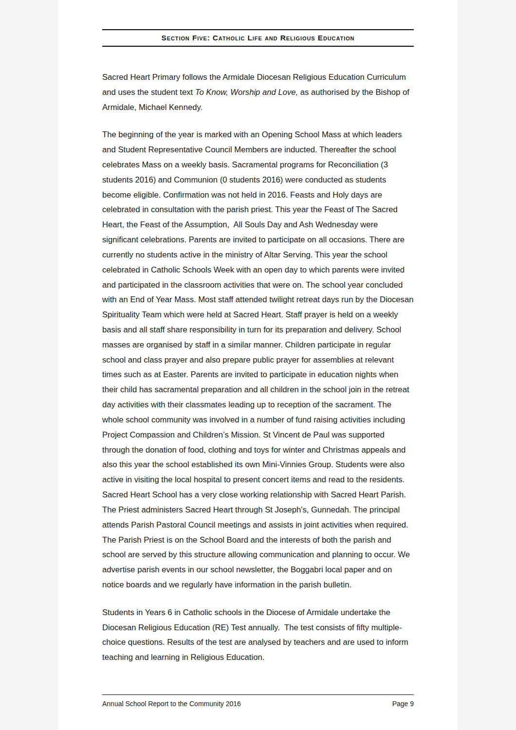Section Five: Catholic Life and Religious Education
Sacred Heart Primary follows the Armidale Diocesan Religious Education Curriculum and uses the student text To Know, Worship and Love, as authorised by the Bishop of Armidale, Michael Kennedy.
The beginning of the year is marked with an Opening School Mass at which leaders and Student Representative Council Members are inducted. Thereafter the school celebrates Mass on a weekly basis. Sacramental programs for Reconciliation (3 students 2016) and Communion (0 students 2016) were conducted as students become eligible. Confirmation was not held in 2016. Feasts and Holy days are celebrated in consultation with the parish priest. This year the Feast of The Sacred Heart, the Feast of the Assumption, All Souls Day and Ash Wednesday were significant celebrations. Parents are invited to participate on all occasions. There are currently no students active in the ministry of Altar Serving. This year the school celebrated in Catholic Schools Week with an open day to which parents were invited and participated in the classroom activities that were on. The school year concluded with an End of Year Mass. Most staff attended twilight retreat days run by the Diocesan Spirituality Team which were held at Sacred Heart. Staff prayer is held on a weekly basis and all staff share responsibility in turn for its preparation and delivery. School masses are organised by staff in a similar manner. Children participate in regular school and class prayer and also prepare public prayer for assemblies at relevant times such as at Easter. Parents are invited to participate in education nights when their child has sacramental preparation and all children in the school join in the retreat day activities with their classmates leading up to reception of the sacrament. The whole school community was involved in a number of fund raising activities including Project Compassion and Children’s Mission. St Vincent de Paul was supported through the donation of food, clothing and toys for winter and Christmas appeals and also this year the school established its own Mini-Vinnies Group. Students were also active in visiting the local hospital to present concert items and read to the residents. Sacred Heart School has a very close working relationship with Sacred Heart Parish. The Priest administers Sacred Heart through St Joseph's, Gunnedah. The principal attends Parish Pastoral Council meetings and assists in joint activities when required. The Parish Priest is on the School Board and the interests of both the parish and school are served by this structure allowing communication and planning to occur. We advertise parish events in our school newsletter, the Boggabri local paper and on notice boards and we regularly have information in the parish bulletin.
Students in Years 6 in Catholic schools in the Diocese of Armidale undertake the Diocesan Religious Education (RE) Test annually. The test consists of fifty multiple-choice questions. Results of the test are analysed by teachers and are used to inform teaching and learning in Religious Education.
Annual School Report to the Community 2016 Page 9